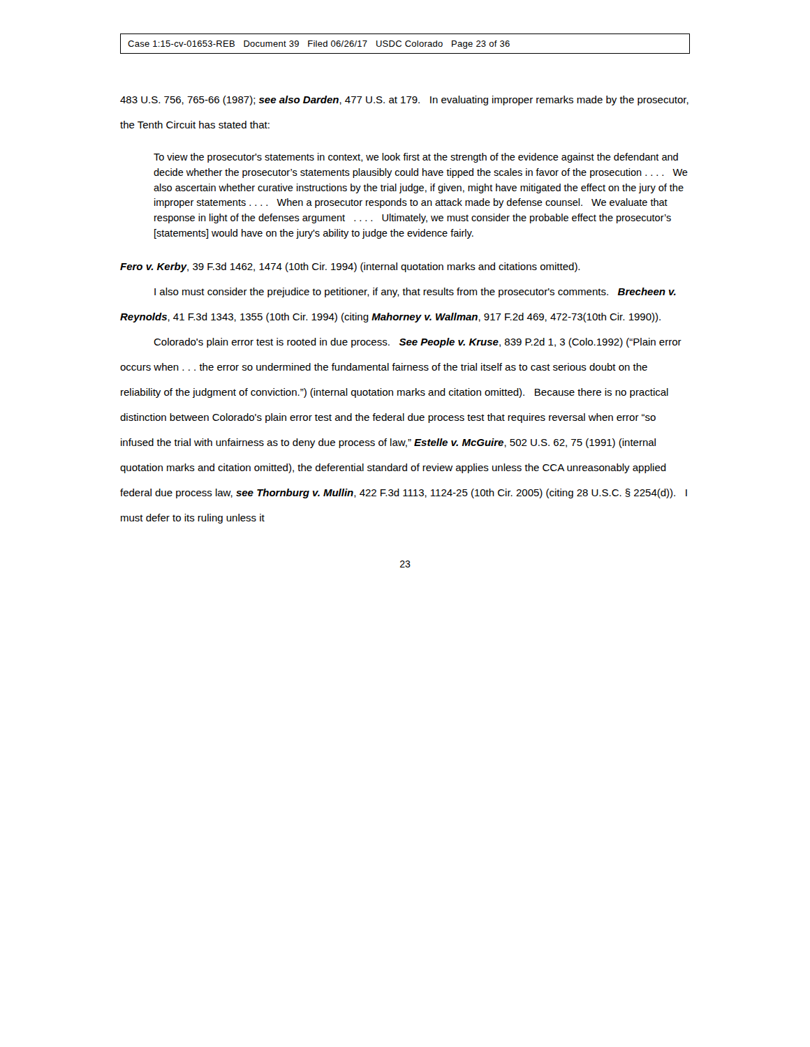Case 1:15-cv-01653-REB Document 39 Filed 06/26/17 USDC Colorado Page 23 of 36
483 U.S. 756, 765-66 (1987); see also Darden, 477 U.S. at 179. In evaluating improper remarks made by the prosecutor, the Tenth Circuit has stated that:
To view the prosecutor's statements in context, we look first at the strength of the evidence against the defendant and decide whether the prosecutor’s statements plausibly could have tipped the scales in favor of the prosecution . . . . We also ascertain whether curative instructions by the trial judge, if given, might have mitigated the effect on the jury of the improper statements . . . . When a prosecutor responds to an attack made by defense counsel. We evaluate that response in light of the defenses argument . . . . Ultimately, we must consider the probable effect the prosecutor’s [statements] would have on the jury's ability to judge the evidence fairly.
Fero v. Kerby, 39 F.3d 1462, 1474 (10th Cir. 1994) (internal quotation marks and citations omitted).
I also must consider the prejudice to petitioner, if any, that results from the prosecutor's comments. Brecheen v. Reynolds, 41 F.3d 1343, 1355 (10th Cir. 1994) (citing Mahorney v. Wallman, 917 F.2d 469, 472-73(10th Cir. 1990)).
Colorado's plain error test is rooted in due process. See People v. Kruse, 839 P.2d 1, 3 (Colo.1992) (“Plain error occurs when . . . the error so undermined the fundamental fairness of the trial itself as to cast serious doubt on the reliability of the judgment of conviction.”) (internal quotation marks and citation omitted). Because there is no practical distinction between Colorado's plain error test and the federal due process test that requires reversal when error “so infused the trial with unfairness as to deny due process of law,” Estelle v. McGuire, 502 U.S. 62, 75 (1991) (internal quotation marks and citation omitted), the deferential standard of review applies unless the CCA unreasonably applied federal due process law, see Thornburg v. Mullin, 422 F.3d 1113, 1124-25 (10th Cir. 2005) (citing 28 U.S.C. § 2254(d)). I must defer to its ruling unless it
23